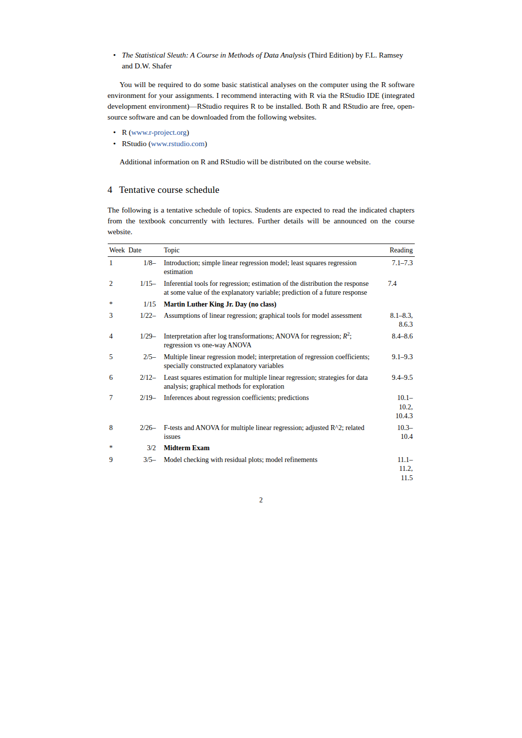The Statistical Sleuth: A Course in Methods of Data Analysis (Third Edition) by F.L. Ramsey and D.W. Shafer
You will be required to do some basic statistical analyses on the computer using the R software environment for your assignments. I recommend interacting with R via the RStudio IDE (integrated development environment)—RStudio requires R to be installed. Both R and RStudio are free, open-source software and can be downloaded from the following websites.
R (www.r-project.org)
RStudio (www.rstudio.com)
Additional information on R and RStudio will be distributed on the course website.
4 Tentative course schedule
The following is a tentative schedule of topics. Students are expected to read the indicated chapters from the textbook concurrently with lectures. Further details will be announced on the course website.
| Week Date | Topic | Reading |
| --- | --- | --- |
| 1 | 1/8– | Introduction; simple linear regression model; least squares regression estimation | 7.1–7.3 |
| 2 | 1/15– | Inferential tools for regression; estimation of the distribution the response at some value of the explanatory variable; prediction of a future response | 7.4 |
| * | 1/15 | Martin Luther King Jr. Day (no class) | |
| 3 | 1/22– | Assumptions of linear regression; graphical tools for model assessment | 8.1–8.3, 8.6.3 |
| 4 | 1/29– | Interpretation after log transformations; ANOVA for regression; R 2 ; regression vs one-way ANOVA | 8.4–8.6 |
| 5 | 2/5– | Multiple linear regression model; interpretation of regression coefficients; specially constructed explanatory variables | 9.1–9.3 |
| 6 | 2/12– | Least squares estimation for multiple linear regression; strategies for data analysis; graphical methods for exploration | 9.4–9.5 |
| 7 | 2/19– | Inferences about regression coefficients; predictions | 10.1– 10.2, 10.4.3 |
| 8 | 2/26– | F-tests and ANOVA for multiple linear regression; adjusted R^2; related issues | 10.3– 10.4 |
| * | 3/2 | Midterm Exam | |
| 9 | 3/5– | Model checking with residual plots; model refinements | 11.1– 11.2, 11.5 |
2